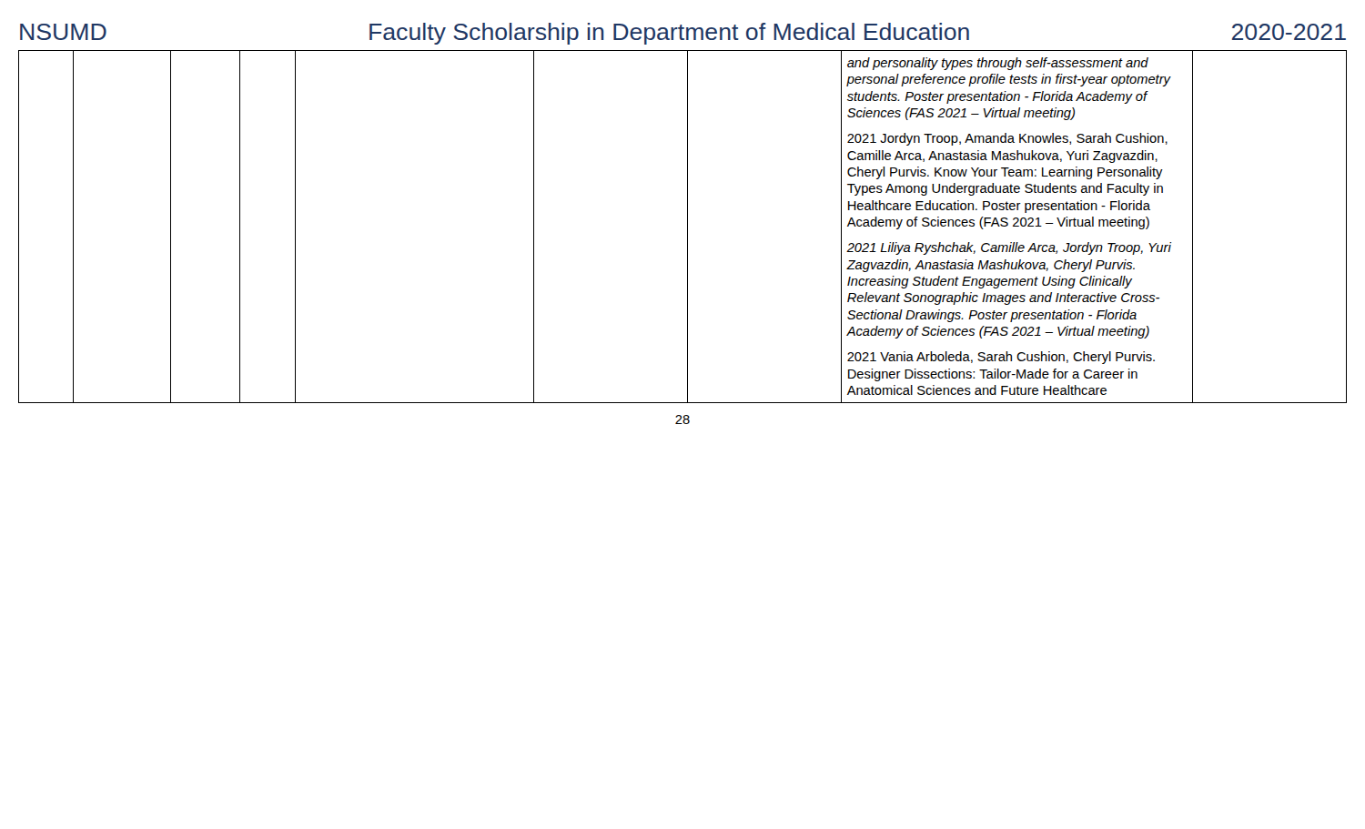NSUMD Faculty Scholarship in Department of Medical Education 2020-2021
| | | | | | | | and personality types through self-assessment and personal preference profile tests in first-year optometry students. Poster presentation - Florida Academy of Sciences (FAS 2021 – Virtual meeting) 2021 Jordyn Troop, Amanda Knowles, Sarah Cushion, Camille Arca, Anastasia Mashukova, Yuri Zagvazdin, Cheryl Purvis. Know Your Team: Learning Personality Types Among Undergraduate Students and Faculty in Healthcare Education. Poster presentation - Florida Academy of Sciences (FAS 2021 – Virtual meeting) 2021 Liliya Ryshchak, Camille Arca, Jordyn Troop, Yuri Zagvazdin, Anastasia Mashukova, Cheryl Purvis. Increasing Student Engagement Using Clinically Relevant Sonographic Images and Interactive Cross-Sectional Drawings. Poster presentation - Florida Academy of Sciences (FAS 2021 – Virtual meeting) 2021 Vania Arboleda, Sarah Cushion, Cheryl Purvis. Designer Dissections: Tailor-Made for a Career in Anatomical Sciences and Future Healthcare | |
28